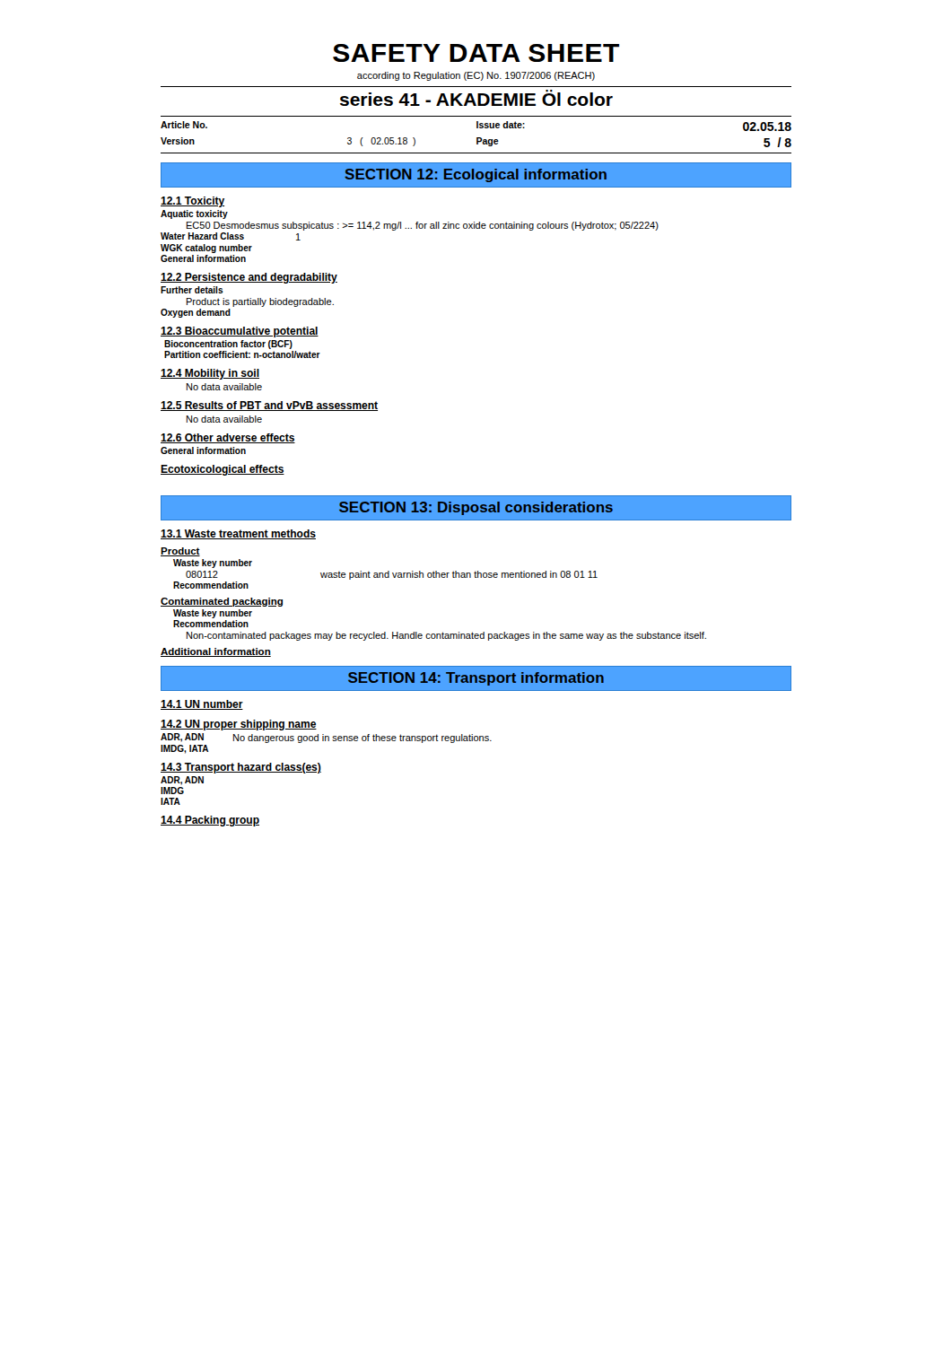SAFETY DATA SHEET
according to Regulation (EC) No. 1907/2006 (REACH)
series 41 - AKADEMIE Öl color
| Article No. | | Issue date: | 02.05.18 |
| Version | 3 ( 02.05.18 ) | Page | 5 / 8 |
SECTION 12: Ecological information
12.1 Toxicity
Aquatic toxicity
EC50 Desmodesmus subspicatus : >= 114,2 mg/l ... for all zinc oxide containing colours (Hydrotox; 05/2224)
Water Hazard Class
1
WGK catalog number
General information
12.2 Persistence and degradability
Further details
Product is partially biodegradable.
Oxygen demand
12.3 Bioaccumulative potential
Bioconcentration factor (BCF)
Partition coefficient: n-octanol/water
12.4 Mobility in soil
No data available
12.5 Results of PBT and vPvB assessment
No data available
12.6 Other adverse effects
General information
Ecotoxicological effects
SECTION 13: Disposal considerations
13.1 Waste treatment methods
Product
Waste key number
080112
waste paint and varnish other than those mentioned in 08 01 11
Recommendation
Contaminated packaging
Waste key number
Recommendation
Non-contaminated packages may be recycled. Handle contaminated packages in the same way as the substance itself.
Additional information
SECTION 14: Transport information
14.1 UN number
14.2 UN proper shipping name
ADR, ADN
No dangerous good in sense of these transport regulations.
IMDG, IATA
14.3 Transport hazard class(es)
ADR, ADN
IMDG
IATA
14.4 Packing group